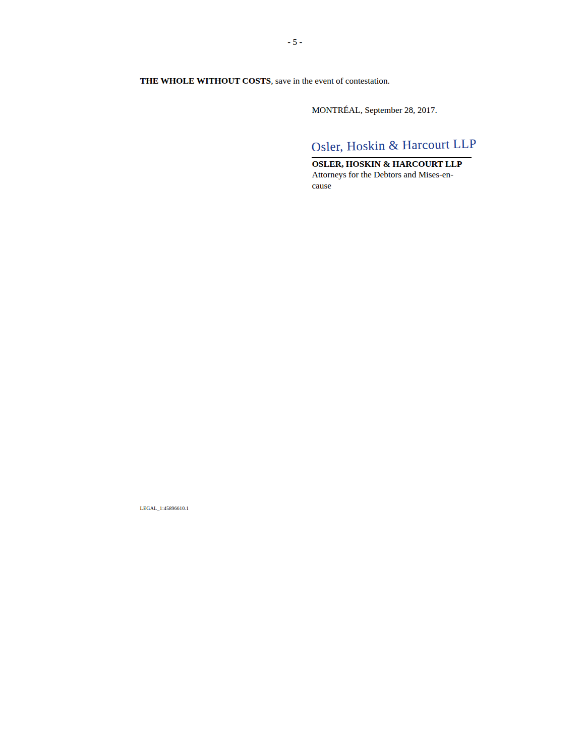- 5 -
THE WHOLE WITHOUT COSTS, save in the event of contestation.
MONTRÉAL, September 28, 2017.
Osler, Hoskin & Harcourt LLP
OSLER, HOSKIN & HARCOURT LLP
Attorneys for the Debtors and Mises-en-cause
LEGAL_1:45896610.1